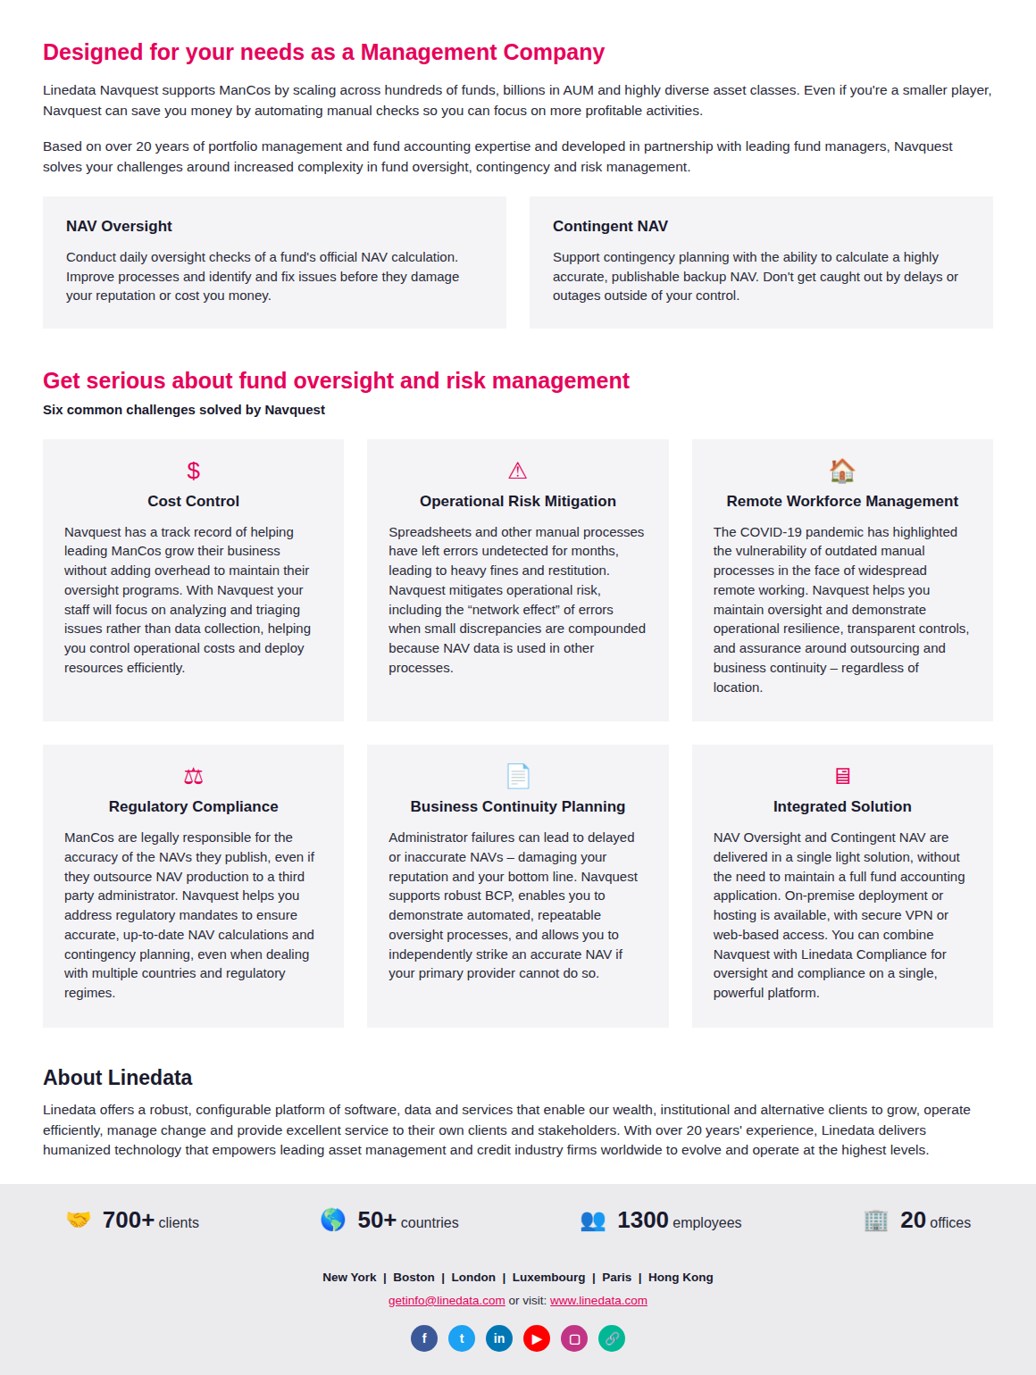Designed for your needs as a Management Company
Linedata Navquest supports ManCos by scaling across hundreds of funds, billions in AUM and highly diverse asset classes. Even if you're a smaller player, Navquest can save you money by automating manual checks so you can focus on more profitable activities.
Based on over 20 years of portfolio management and fund accounting expertise and developed in partnership with leading fund managers, Navquest solves your challenges around increased complexity in fund oversight, contingency and risk management.
NAV Oversight
Conduct daily oversight checks of a fund's official NAV calculation. Improve processes and identify and fix issues before they damage your reputation or cost you money.
Contingent NAV
Support contingency planning with the ability to calculate a highly accurate, publishable backup NAV. Don't get caught out by delays or outages outside of your control.
Get serious about fund oversight and risk management
Six common challenges solved by Navquest
$
Cost Control
Navquest has a track record of helping leading ManCos grow their business without adding overhead to maintain their oversight programs. With Navquest your staff will focus on analyzing and triaging issues rather than data collection, helping you control operational costs and deploy resources efficiently.
⚠
Operational Risk Mitigation
Spreadsheets and other manual processes have left errors undetected for months, leading to heavy fines and restitution. Navquest mitigates operational risk, including the “network effect” of errors when small discrepancies are compounded because NAV data is used in other processes.
🏠
Remote Workforce Management
The COVID-19 pandemic has highlighted the vulnerability of outdated manual processes in the face of widespread remote working. Navquest helps you maintain oversight and demonstrate operational resilience, transparent controls, and assurance around outsourcing and business continuity – regardless of location.
⚖
Regulatory Compliance
ManCos are legally responsible for the accuracy of the NAVs they publish, even if they outsource NAV production to a third party administrator. Navquest helps you address regulatory mandates to ensure accurate, up-to-date NAV calculations and contingency planning, even when dealing with multiple countries and regulatory regimes.
📄
Business Continuity Planning
Administrator failures can lead to delayed or inaccurate NAVs – damaging your reputation and your bottom line. Navquest supports robust BCP, enables you to demonstrate automated, repeatable oversight processes, and allows you to independently strike an accurate NAV if your primary provider cannot do so.
🖥
Integrated Solution
NAV Oversight and Contingent NAV are delivered in a single light solution, without the need to maintain a full fund accounting application. On-premise deployment or hosting is available, with secure VPN or web-based access. You can combine Navquest with Linedata Compliance for oversight and compliance on a single, powerful platform.
About Linedata
Linedata offers a robust, configurable platform of software, data and services that enable our wealth, institutional and alternative clients to grow, operate efficiently, manage change and provide excellent service to their own clients and stakeholders. With over 20 years' experience, Linedata delivers humanized technology that empowers leading asset management and credit industry firms worldwide to evolve and operate at the highest levels.
🤝 700+ clients
🌎 50+ countries
👥 1300 employees
🏢 20 offices
New York | Boston | London | Luxembourg | Paris | Hong Kong
getinfo@linedata.com or visit: www.linedata.com
f t in ▶ ▢ 🔗